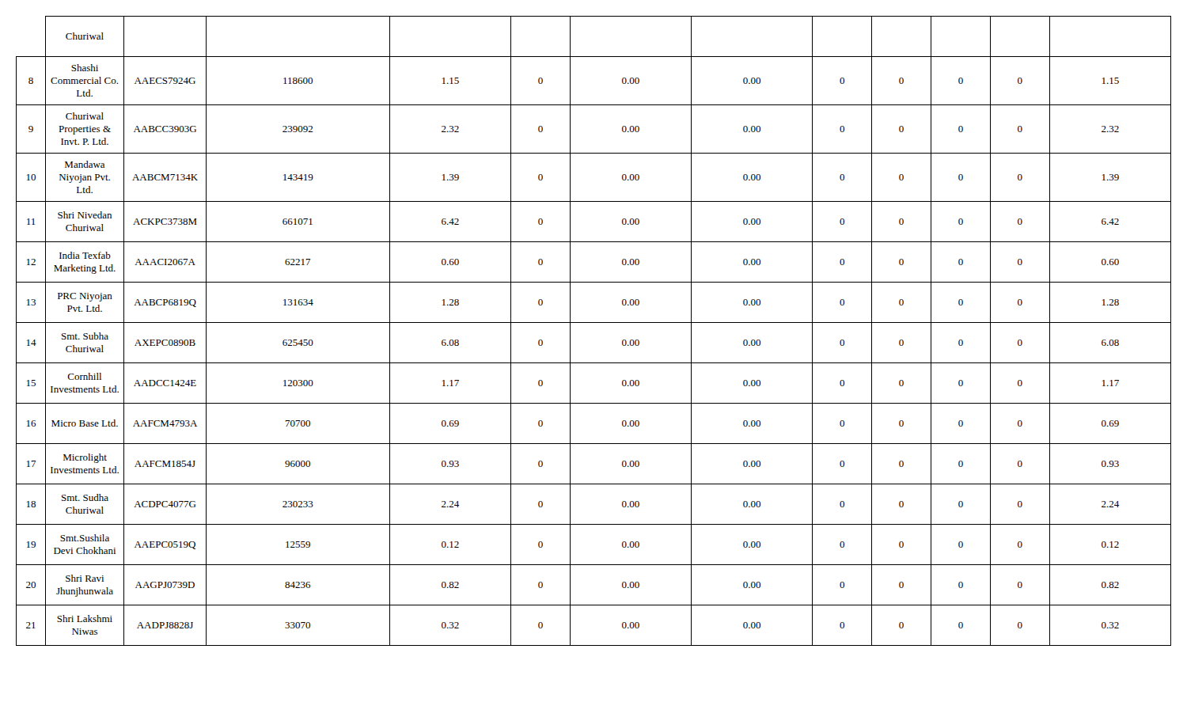| | Churiwal | | | | | | | | | | | |
| 8 | Shashi Commercial Co. Ltd. | AAECS7924G | 118600 | 1.15 | 0 | 0.00 | 0.00 | 0 | 0 | 0 | 0 | 1.15 |
| 9 | Churiwal Properties & Invt. P. Ltd. | AABCC3903G | 239092 | 2.32 | 0 | 0.00 | 0.00 | 0 | 0 | 0 | 0 | 2.32 |
| 10 | Mandawa Niyojan Pvt. Ltd. | AABCM7134K | 143419 | 1.39 | 0 | 0.00 | 0.00 | 0 | 0 | 0 | 0 | 1.39 |
| 11 | Shri Nivedan Churiwal | ACKPC3738M | 661071 | 6.42 | 0 | 0.00 | 0.00 | 0 | 0 | 0 | 0 | 6.42 |
| 12 | India Texfab Marketing Ltd. | AAACI2067A | 62217 | 0.60 | 0 | 0.00 | 0.00 | 0 | 0 | 0 | 0 | 0.60 |
| 13 | PRC Niyojan Pvt. Ltd. | AABCP6819Q | 131634 | 1.28 | 0 | 0.00 | 0.00 | 0 | 0 | 0 | 0 | 1.28 |
| 14 | Smt. Subha Churiwal | AXEPC0890B | 625450 | 6.08 | 0 | 0.00 | 0.00 | 0 | 0 | 0 | 0 | 6.08 |
| 15 | Cornhill Investments Ltd. | AADCC1424E | 120300 | 1.17 | 0 | 0.00 | 0.00 | 0 | 0 | 0 | 0 | 1.17 |
| 16 | Micro Base Ltd. | AAFCM4793A | 70700 | 0.69 | 0 | 0.00 | 0.00 | 0 | 0 | 0 | 0 | 0.69 |
| 17 | Microlight Investments Ltd. | AAFCM1854J | 96000 | 0.93 | 0 | 0.00 | 0.00 | 0 | 0 | 0 | 0 | 0.93 |
| 18 | Smt. Sudha Churiwal | ACDPC4077G | 230233 | 2.24 | 0 | 0.00 | 0.00 | 0 | 0 | 0 | 0 | 2.24 |
| 19 | Smt.Sushila Devi Chokhani | AAEPC0519Q | 12559 | 0.12 | 0 | 0.00 | 0.00 | 0 | 0 | 0 | 0 | 0.12 |
| 20 | Shri Ravi Jhunjhunwala | AAGPJ0739D | 84236 | 0.82 | 0 | 0.00 | 0.00 | 0 | 0 | 0 | 0 | 0.82 |
| 21 | Shri Lakshmi Niwas | AADPJ8828J | 33070 | 0.32 | 0 | 0.00 | 0.00 | 0 | 0 | 0 | 0 | 0.32 |